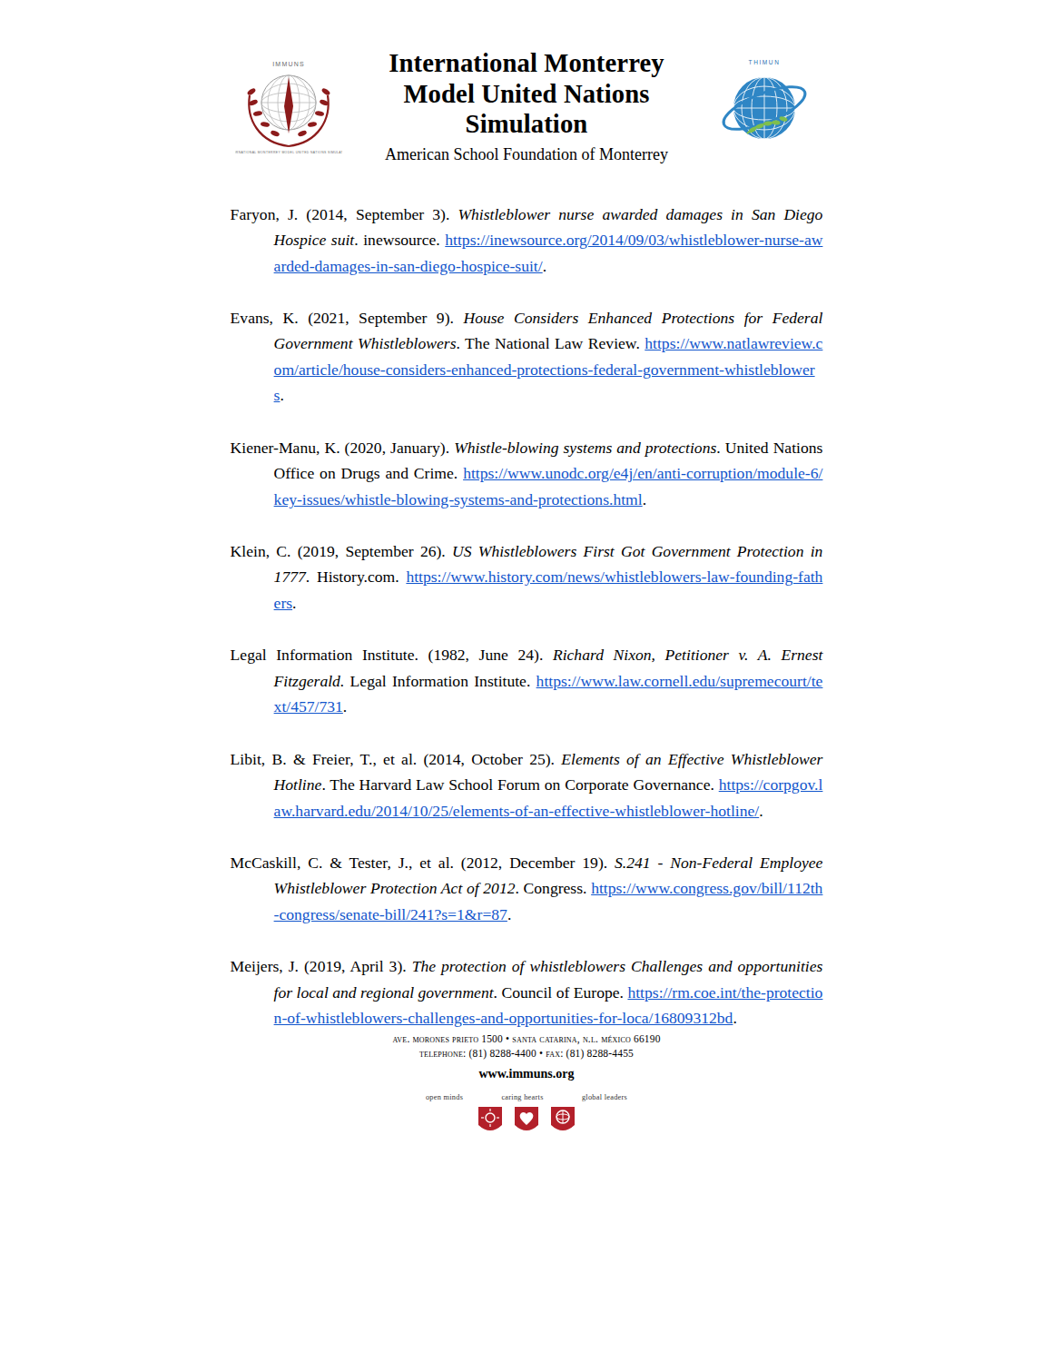IMMUNS INTERNATIONAL MONTERREY MODEL UNITED NATIONS SIMULATION
International Monterrey
Model United Nations Simulation
American School Foundation of Monterrey
THIMUN
Faryon, J. (2014, September 3). Whistleblower nurse awarded damages in San Diego Hospice suit. inewsource. https://inewsource.org/2014/09/03/whistleblower-nurse-awarded-damages-in-san-diego-hospice-suit/.
Evans, K. (2021, September 9). House Considers Enhanced Protections for Federal Government Whistleblowers. The National Law Review. https://www.natlawreview.com/article/house-considers-enhanced-protections-federal-government-whistleblowers.
Kiener-Manu, K. (2020, January). Whistle-blowing systems and protections. United Nations Office on Drugs and Crime. https://www.unodc.org/e4j/en/anti-corruption/module-6/key-issues/whistle-blowing-systems-and-protections.html.
Klein, C. (2019, September 26). US Whistleblowers First Got Government Protection in 1777. History.com. https://www.history.com/news/whistleblowers-law-founding-fathers.
Legal Information Institute. (1982, June 24). Richard Nixon, Petitioner v. A. Ernest Fitzgerald. Legal Information Institute. https://www.law.cornell.edu/supremecourt/text/457/731.
Libit, B. & Freier, T., et al. (2014, October 25). Elements of an Effective Whistleblower Hotline. The Harvard Law School Forum on Corporate Governance. https://corpgov.law.harvard.edu/2014/10/25/elements-of-an-effective-whistleblower-hotline/.
McCaskill, C. & Tester, J., et al. (2012, December 19). S.241 - Non-Federal Employee Whistleblower Protection Act of 2012. Congress. https://www.congress.gov/bill/112th-congress/senate-bill/241?s=1&r=87.
Meijers, J. (2019, April 3). The protection of whistleblowers Challenges and opportunities for local and regional government. Council of Europe. https://rm.coe.int/the-protection-of-whistleblowers-challenges-and-opportunities-for-loca/16809312bd.
Ave. Morones Prieto 1500 • Santa Catarina, N.L. México 66190
Telephone: (81) 8288-4400 • Fax: (81) 8288-4455
www.immuns.org
open minds caring hearts global leaders